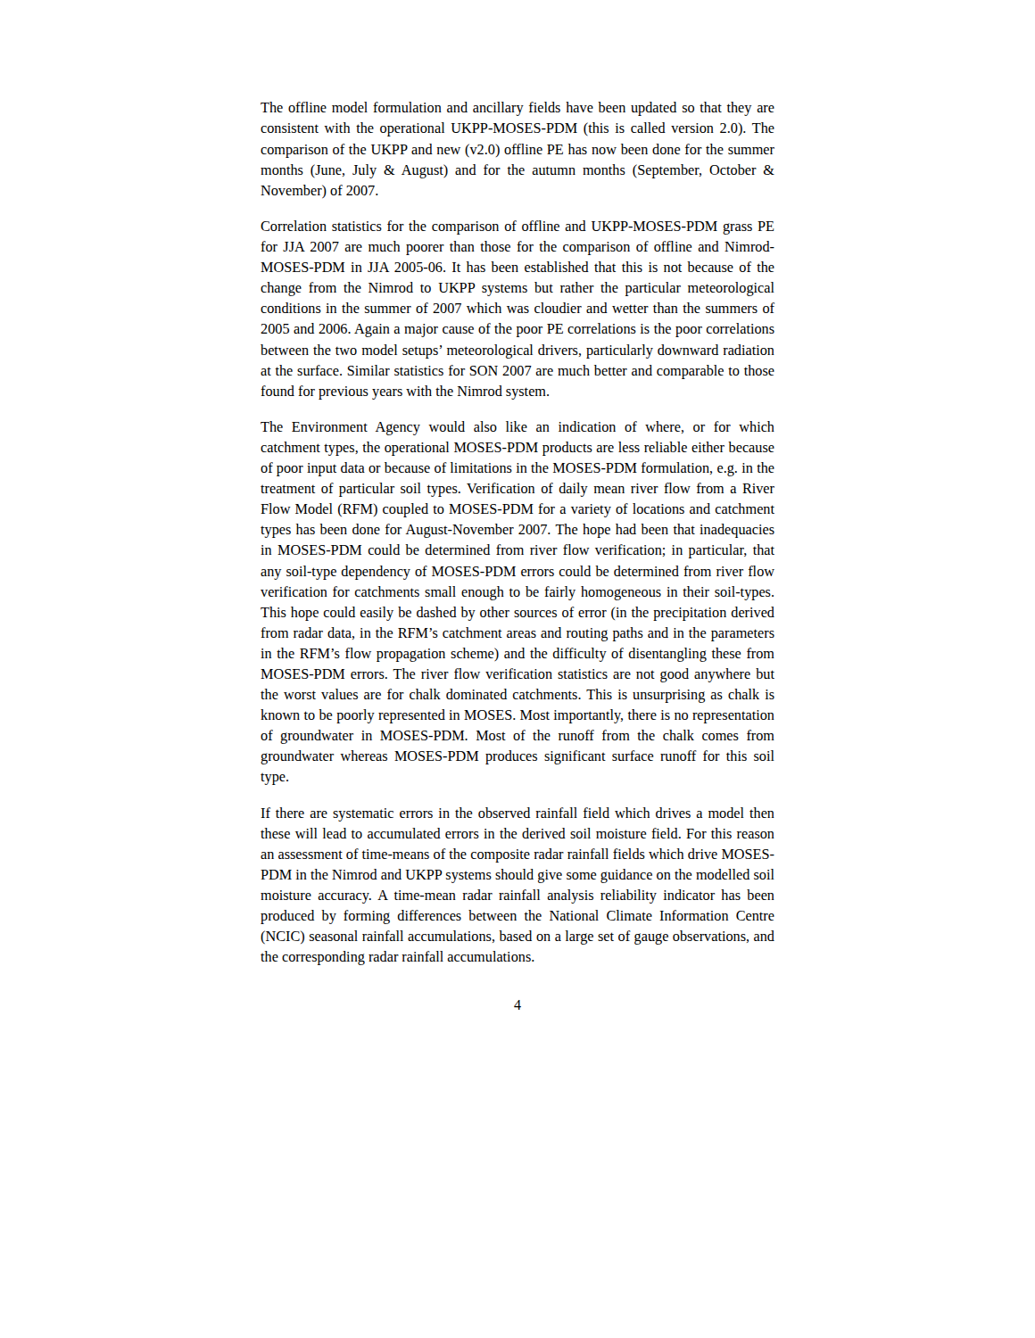The offline model formulation and ancillary fields have been updated so that they are consistent with the operational UKPP-MOSES-PDM (this is called version 2.0). The comparison of the UKPP and new (v2.0) offline PE has now been done for the summer months (June, July & August) and for the autumn months (September, October & November) of 2007.
Correlation statistics for the comparison of offline and UKPP-MOSES-PDM grass PE for JJA 2007 are much poorer than those for the comparison of offline and Nimrod-MOSES-PDM in JJA 2005-06. It has been established that this is not because of the change from the Nimrod to UKPP systems but rather the particular meteorological conditions in the summer of 2007 which was cloudier and wetter than the summers of 2005 and 2006. Again a major cause of the poor PE correlations is the poor correlations between the two model setups’ meteorological drivers, particularly downward radiation at the surface. Similar statistics for SON 2007 are much better and comparable to those found for previous years with the Nimrod system.
The Environment Agency would also like an indication of where, or for which catchment types, the operational MOSES-PDM products are less reliable either because of poor input data or because of limitations in the MOSES-PDM formulation, e.g. in the treatment of particular soil types. Verification of daily mean river flow from a River Flow Model (RFM) coupled to MOSES-PDM for a variety of locations and catchment types has been done for August-November 2007. The hope had been that inadequacies in MOSES-PDM could be determined from river flow verification; in particular, that any soil-type dependency of MOSES-PDM errors could be determined from river flow verification for catchments small enough to be fairly homogeneous in their soil-types. This hope could easily be dashed by other sources of error (in the precipitation derived from radar data, in the RFM’s catchment areas and routing paths and in the parameters in the RFM’s flow propagation scheme) and the difficulty of disentangling these from MOSES-PDM errors. The river flow verification statistics are not good anywhere but the worst values are for chalk dominated catchments. This is unsurprising as chalk is known to be poorly represented in MOSES. Most importantly, there is no representation of groundwater in MOSES-PDM. Most of the runoff from the chalk comes from groundwater whereas MOSES-PDM produces significant surface runoff for this soil type.
If there are systematic errors in the observed rainfall field which drives a model then these will lead to accumulated errors in the derived soil moisture field. For this reason an assessment of time-means of the composite radar rainfall fields which drive MOSES-PDM in the Nimrod and UKPP systems should give some guidance on the modelled soil moisture accuracy. A time-mean radar rainfall analysis reliability indicator has been produced by forming differences between the National Climate Information Centre (NCIC) seasonal rainfall accumulations, based on a large set of gauge observations, and the corresponding radar rainfall accumulations.
4